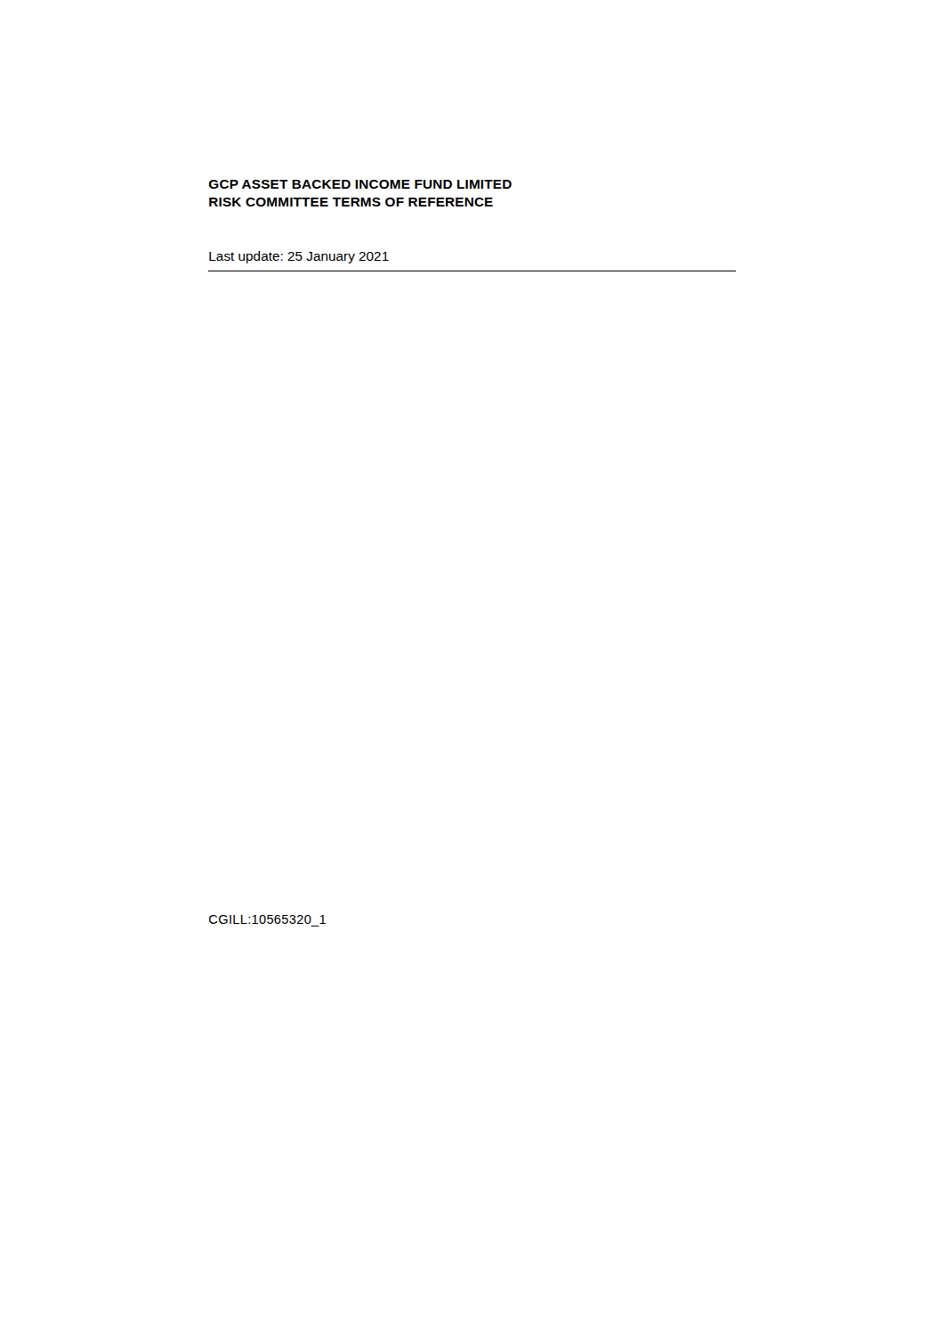GCP ASSET BACKED INCOME FUND LIMITED RISK COMMITTEE TERMS OF REFERENCE
Last update: 25 January 2021
CGILL:10565320_1